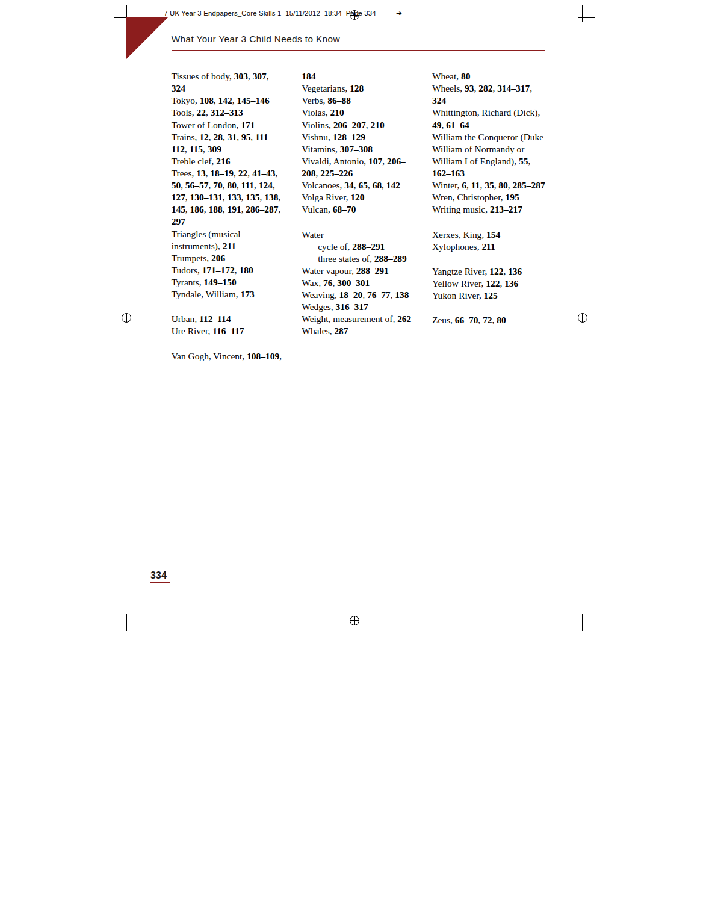7 UK Year 3 Endpapers_Core Skills 1 15/11/2012 18:34 Page 334➔
What Your Year 3 Child Needs to Know
Tissues of body, 303, 307, 324
Tokyo, 108, 142, 145–146
Tools, 22, 312–313
Tower of London, 171
Trains, 12, 28, 31, 95, 111–112, 115, 309
Treble clef, 216
Trees, 13, 18–19, 22, 41–43, 50, 56–57, 70, 80, 111, 124, 127, 130–131, 133, 135, 138, 145, 186, 188, 191, 286–287, 297
Triangles (musical instruments), 211
Trumpets, 206
Tudors, 171–172, 180
Tyrants, 149–150
Tyndale, William, 173
Urban, 112–114
Ure River, 116–117
Van Gogh, Vincent, 108–109,
184
Vegetarians, 128
Verbs, 86–88
Violas, 210
Violins, 206–207, 210
Vishnu, 128–129
Vitamins, 307–308
Vivaldi, Antonio, 107, 206–208, 225–226
Volcanoes, 34, 65, 68, 142
Volga River, 120
Vulcan, 68–70
Water
cycle of, 288–291
three states of, 288–289
Water vapour, 288–291
Wax, 76, 300–301
Weaving, 18–20, 76–77, 138
Wedges, 316–317
Weight, measurement of, 262
Whales, 287
Wheat, 80
Wheels, 93, 282, 314–317, 324
Whittington, Richard (Dick), 49, 61–64
William the Conqueror (Duke William of Normandy or William I of England), 55, 162–163
Winter, 6, 11, 35, 80, 285–287
Wren, Christopher, 195
Writing music, 213–217
Xerxes, King, 154
Xylophones, 211
Yangtze River, 122, 136
Yellow River, 122, 136
Yukon River, 125
Zeus, 66–70, 72, 80
334